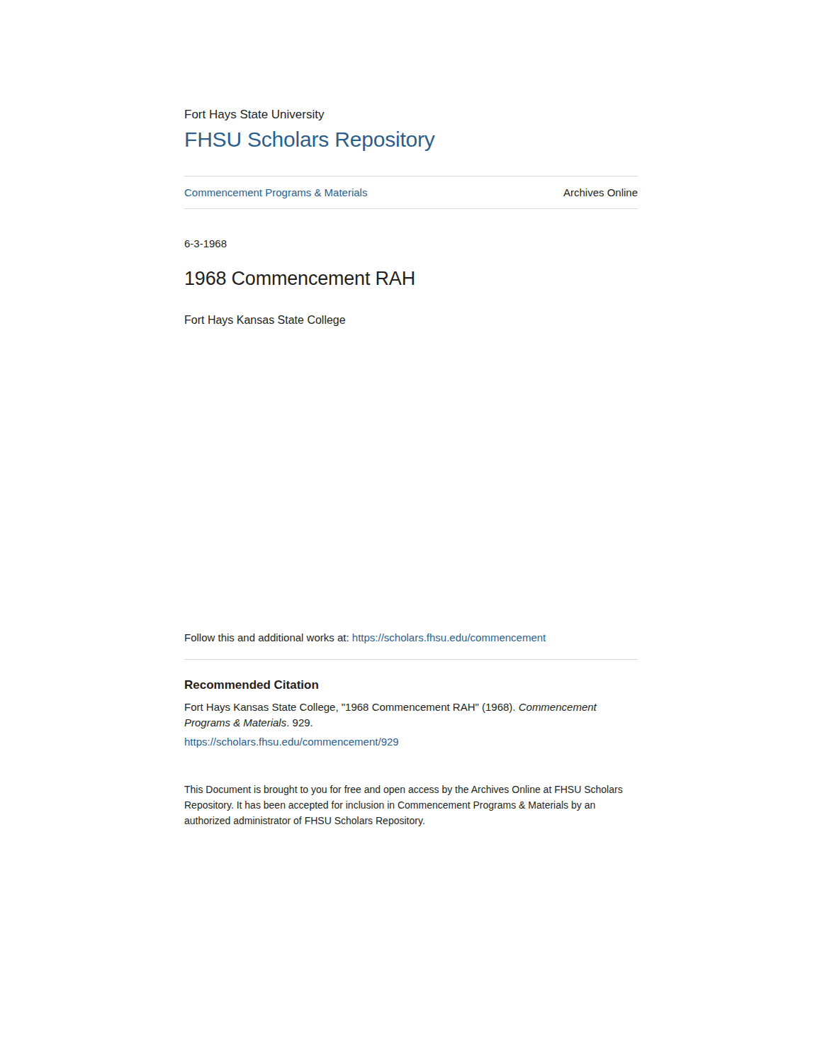Fort Hays State University
FHSU Scholars Repository
Commencement Programs & Materials Archives Online
6-3-1968
1968 Commencement RAH
Fort Hays Kansas State College
Follow this and additional works at: https://scholars.fhsu.edu/commencement
Recommended Citation
Fort Hays Kansas State College, "1968 Commencement RAH" (1968). Commencement Programs & Materials. 929.
https://scholars.fhsu.edu/commencement/929
This Document is brought to you for free and open access by the Archives Online at FHSU Scholars Repository. It has been accepted for inclusion in Commencement Programs & Materials by an authorized administrator of FHSU Scholars Repository.